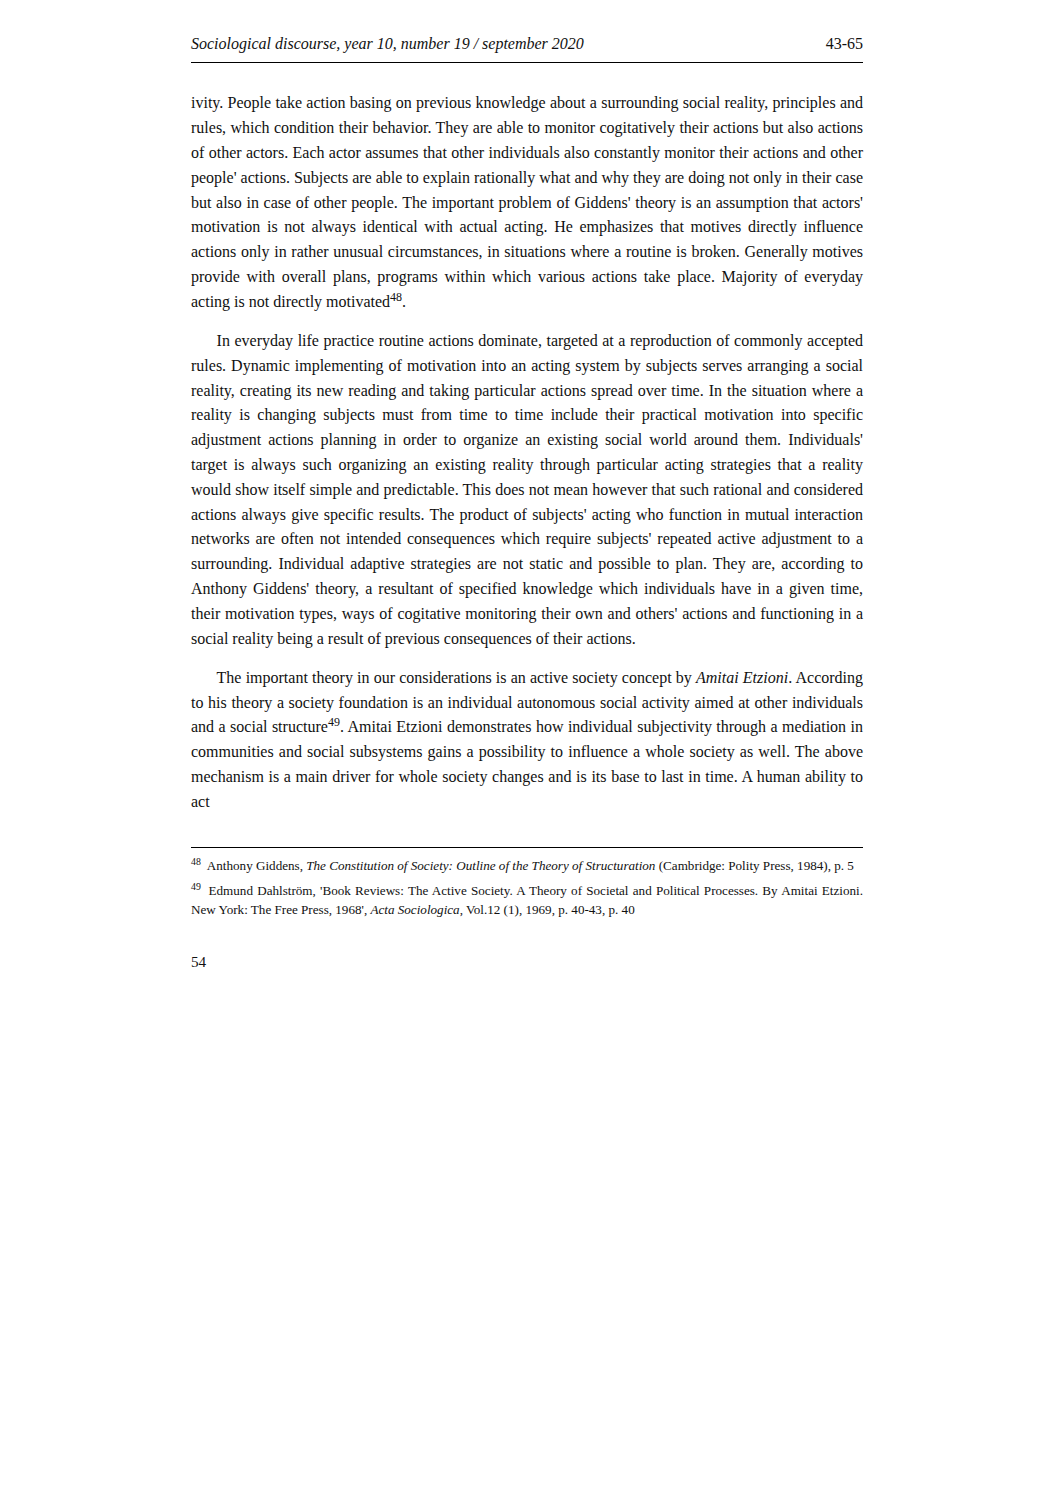Sociological discourse, year 10, number 19 / september 2020 43-65
ivity. People take action basing on previous knowledge about a surrounding social reality, principles and rules, which condition their behavior. They are able to monitor cogitatively their actions but also actions of other actors. Each actor assumes that other individuals also constantly monitor their actions and other people' actions. Subjects are able to explain rationally what and why they are doing not only in their case but also in case of other people. The important problem of Giddens' theory is an assumption that actors' motivation is not always identical with actual acting. He emphasizes that motives directly influence actions only in rather unusual circumstances, in situations where a routine is broken. Generally motives provide with overall plans, programs within which various actions take place. Majority of everyday acting is not directly motivated48.
In everyday life practice routine actions dominate, targeted at a reproduction of commonly accepted rules. Dynamic implementing of motivation into an acting system by subjects serves arranging a social reality, creating its new reading and taking particular actions spread over time. In the situation where a reality is changing subjects must from time to time include their practical motivation into specific adjustment actions planning in order to organize an existing social world around them. Individuals' target is always such organizing an existing reality through particular acting strategies that a reality would show itself simple and predictable. This does not mean however that such rational and considered actions always give specific results. The product of subjects' acting who function in mutual interaction networks are often not intended consequences which require subjects' repeated active adjustment to a surrounding. Individual adaptive strategies are not static and possible to plan. They are, according to Anthony Giddens' theory, a resultant of specified knowledge which individuals have in a given time, their motivation types, ways of cogitative monitoring their own and others' actions and functioning in a social reality being a result of previous consequences of their actions.
The important theory in our considerations is an active society concept by Amitai Etzioni. According to his theory a society foundation is an individual autonomous social activity aimed at other individuals and a social structure49. Amitai Etzioni demonstrates how individual subjectivity through a mediation in communities and social subsystems gains a possibility to influence a whole society as well. The above mechanism is a main driver for whole society changes and is its base to last in time. A human ability to act
48 Anthony Giddens, The Constitution of Society: Outline of the Theory of Structuration (Cambridge: Polity Press, 1984), p. 5
49 Edmund Dahlström, 'Book Reviews: The Active Society. A Theory of Societal and Political Processes. By Amitai Etzioni. New York: The Free Press, 1968', Acta Sociologica, Vol.12 (1), 1969, p. 40-43, p. 40
54